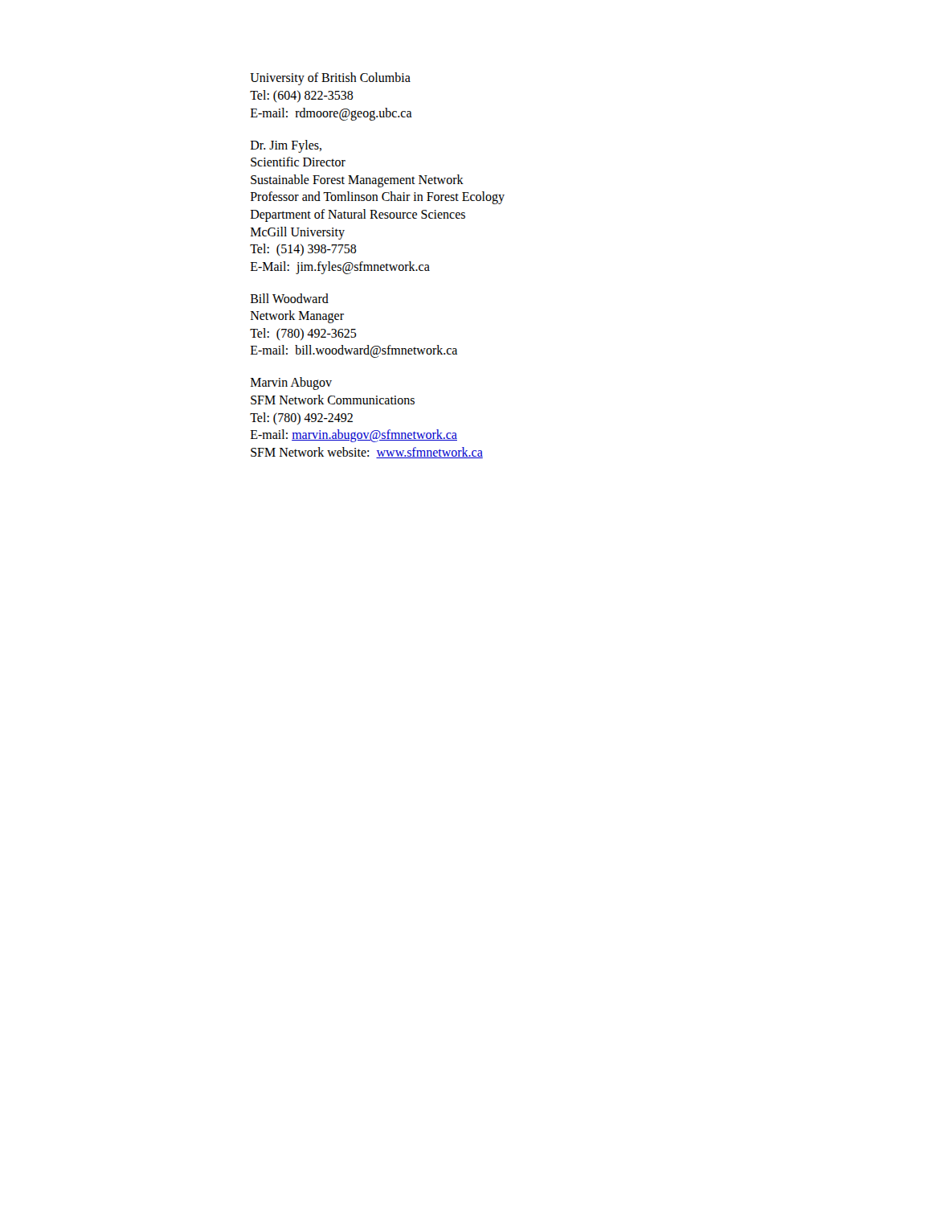University of British Columbia
Tel: (604) 822-3538
E-mail: rdmoore@geog.ubc.ca
Dr. Jim Fyles,
Scientific Director
Sustainable Forest Management Network
Professor and Tomlinson Chair in Forest Ecology
Department of Natural Resource Sciences
McGill University
Tel: (514) 398-7758
E-Mail: jim.fyles@sfmnetwork.ca
Bill Woodward
Network Manager
Tel: (780) 492-3625
E-mail: bill.woodward@sfmnetwork.ca
Marvin Abugov
SFM Network Communications
Tel: (780) 492-2492
E-mail: marvin.abugov@sfmnetwork.ca
SFM Network website: www.sfmnetwork.ca